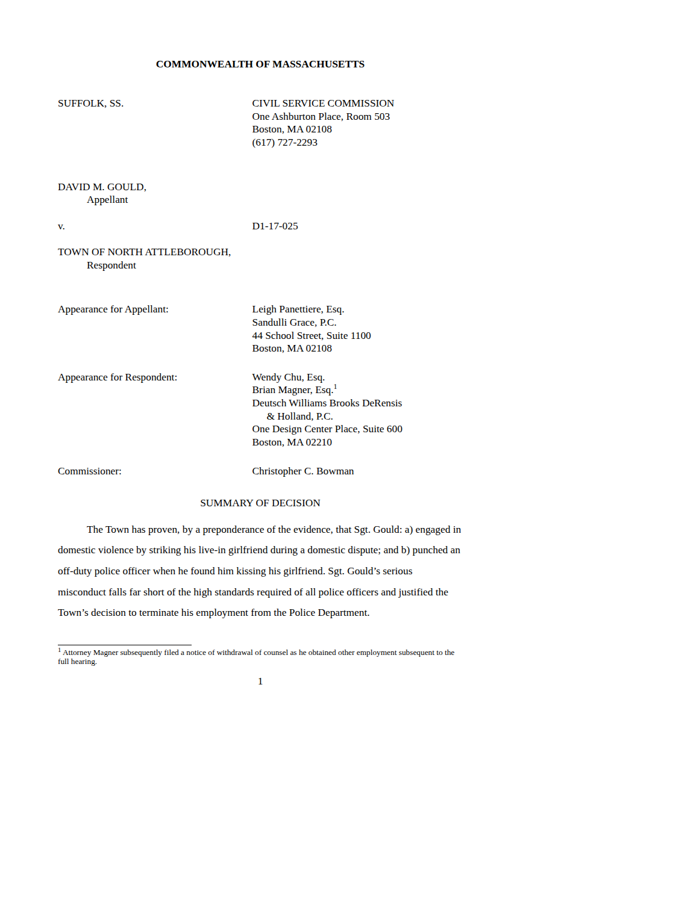COMMONWEALTH OF MASSACHUSETTS
| SUFFOLK, SS. | CIVIL SERVICE COMMISSION One Ashburton Place, Room 503 Boston, MA 02108 (617) 727-2293 |
| DAVID M. GOULD, Appellant | |
| v. | D1-17-025 |
| TOWN OF NORTH ATTLEBOROUGH, Respondent | |
| Appearance for Appellant: | Leigh Panettiere, Esq. Sandulli Grace, P.C. 44 School Street, Suite 1100 Boston, MA 02108 |
| Appearance for Respondent: | Wendy Chu, Esq. Brian Magner, Esq. 1 Deutsch Williams Brooks DeRensis & Holland, P.C. One Design Center Place, Suite 600 Boston, MA 02210 |
| Commissioner: | Christopher C. Bowman |
SUMMARY OF DECISION
The Town has proven, by a preponderance of the evidence, that Sgt. Gould: a) engaged in domestic violence by striking his live-in girlfriend during a domestic dispute; and b) punched an off-duty police officer when he found him kissing his girlfriend. Sgt. Gould’s serious misconduct falls far short of the high standards required of all police officers and justified the Town’s decision to terminate his employment from the Police Department.
1 Attorney Magner subsequently filed a notice of withdrawal of counsel as he obtained other employment subsequent to the full hearing.
1